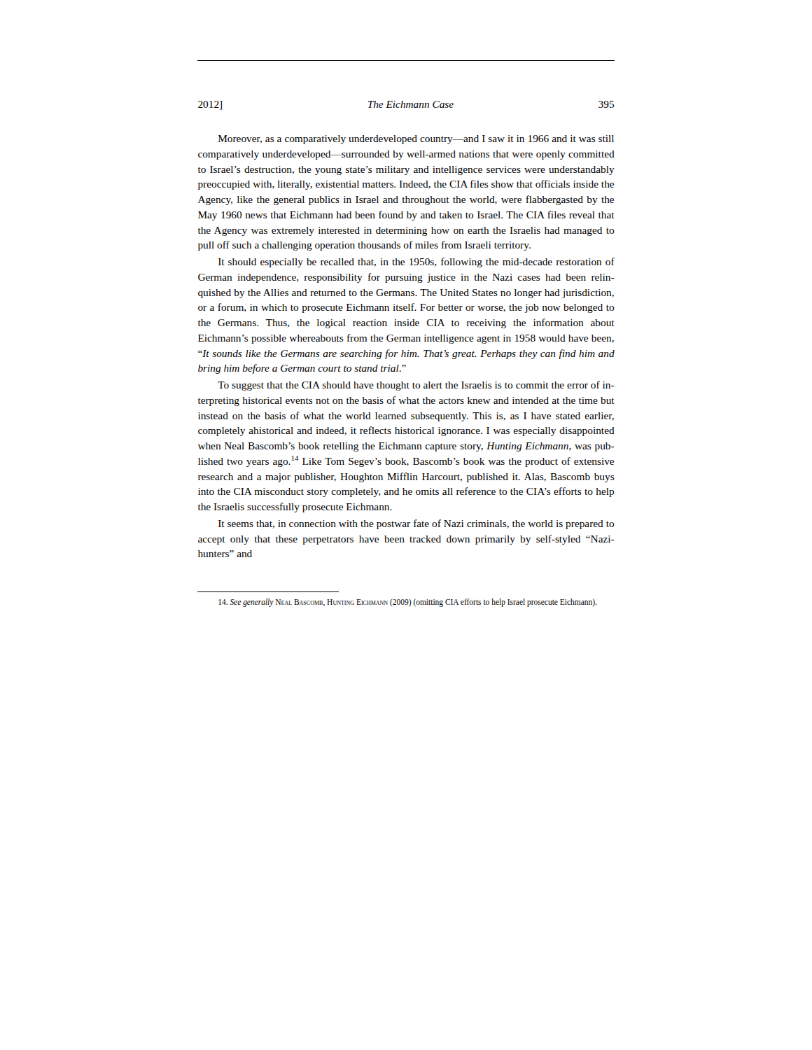2012] The Eichmann Case 395
Moreover, as a comparatively underdeveloped country—and I saw it in 1966 and it was still comparatively underdeveloped—surrounded by well-armed nations that were openly committed to Israel’s destruction, the young state’s military and intelligence services were understandably preoccupied with, literally, existential matters. Indeed, the CIA files show that officials inside the Agency, like the general publics in Israel and throughout the world, were flabbergasted by the May 1960 news that Eichmann had been found by and taken to Israel. The CIA files reveal that the Agency was extremely interested in determining how on earth the Israelis had managed to pull off such a challenging operation thousands of miles from Israeli territory.
It should especially be recalled that, in the 1950s, following the mid-decade restoration of German independence, responsibility for pursuing justice in the Nazi cases had been relinquished by the Allies and returned to the Germans. The United States no longer had jurisdiction, or a forum, in which to prosecute Eichmann itself. For better or worse, the job now belonged to the Germans. Thus, the logical reaction inside CIA to receiving the information about Eichmann’s possible whereabouts from the German intelligence agent in 1958 would have been, “It sounds like the Germans are searching for him. That’s great. Perhaps they can find him and bring him before a German court to stand trial.”
To suggest that the CIA should have thought to alert the Israelis is to commit the error of interpreting historical events not on the basis of what the actors knew and intended at the time but instead on the basis of what the world learned subsequently. This is, as I have stated earlier, completely ahistorical and indeed, it reflects historical ignorance. I was especially disappointed when Neal Bascomb’s book retelling the Eichmann capture story, Hunting Eichmann, was published two years ago.14 Like Tom Segev’s book, Bascomb’s book was the product of extensive research and a major publisher, Houghton Mifflin Harcourt, published it. Alas, Bascomb buys into the CIA misconduct story completely, and he omits all reference to the CIA’s efforts to help the Israelis successfully prosecute Eichmann.
It seems that, in connection with the postwar fate of Nazi criminals, the world is prepared to accept only that these perpetrators have been tracked down primarily by self-styled “Nazi-hunters” and
14. See generally Neal Bascomb, Hunting Eichmann (2009) (omitting CIA efforts to help Israel prosecute Eichmann).